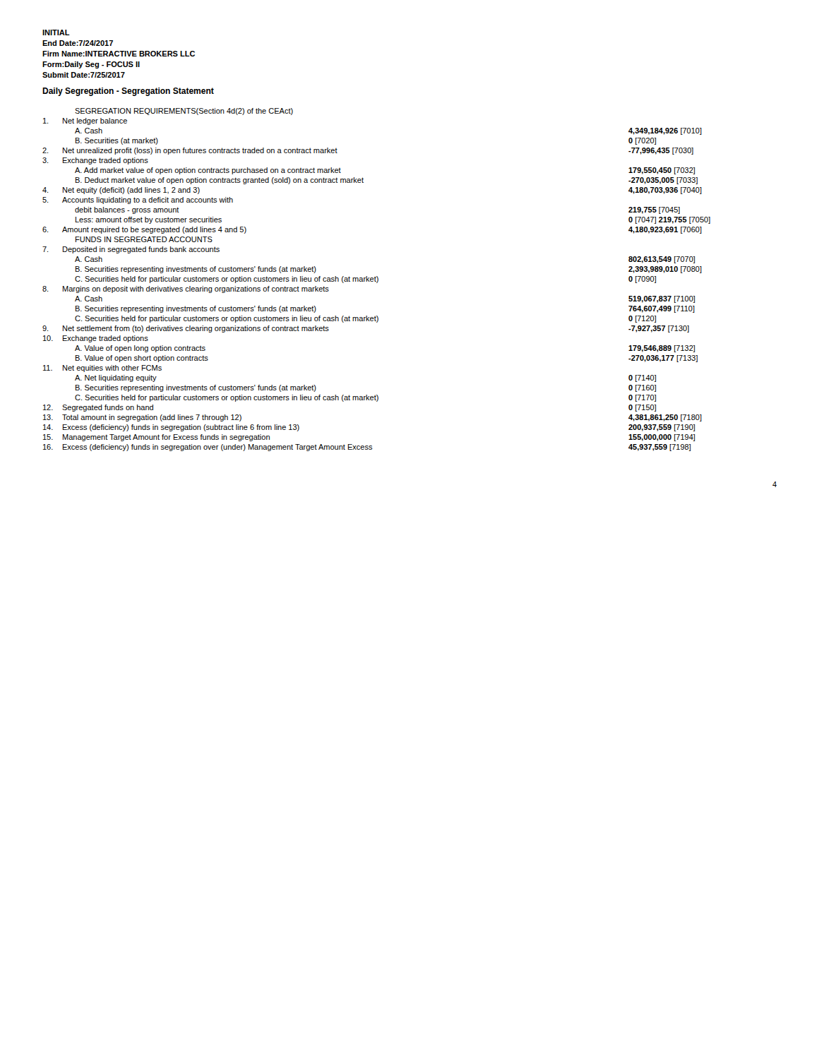INITIAL
End Date:7/24/2017
Firm Name:INTERACTIVE BROKERS LLC
Form:Daily Seg - FOCUS II
Submit Date:7/25/2017
Daily Segregation - Segregation Statement
| | SEGREGATION REQUIREMENTS(Section 4d(2) of the CEAct) | |
| 1. | Net ledger balance | |
| | A. Cash | 4,349,184,926 [7010] |
| | B. Securities (at market) | 0 [7020] |
| 2. | Net unrealized profit (loss) in open futures contracts traded on a contract market | -77,996,435 [7030] |
| 3. | Exchange traded options | |
| | A. Add market value of open option contracts purchased on a contract market | 179,550,450 [7032] |
| | B. Deduct market value of open option contracts granted (sold) on a contract market | -270,035,005 [7033] |
| 4. | Net equity (deficit) (add lines 1, 2 and 3) | 4,180,703,936 [7040] |
| 5. | Accounts liquidating to a deficit and accounts with | |
| | debit balances - gross amount | 219,755 [7045] |
| | Less: amount offset by customer securities | 0 [7047] 219,755 [7050] |
| 6. | Amount required to be segregated (add lines 4 and 5) | 4,180,923,691 [7060] |
| | FUNDS IN SEGREGATED ACCOUNTS | |
| 7. | Deposited in segregated funds bank accounts | |
| | A. Cash | 802,613,549 [7070] |
| | B. Securities representing investments of customers' funds (at market) | 2,393,989,010 [7080] |
| | C. Securities held for particular customers or option customers in lieu of cash (at market) | 0 [7090] |
| 8. | Margins on deposit with derivatives clearing organizations of contract markets | |
| | A. Cash | 519,067,837 [7100] |
| | B. Securities representing investments of customers' funds (at market) | 764,607,499 [7110] |
| | C. Securities held for particular customers or option customers in lieu of cash (at market) | 0 [7120] |
| 9. | Net settlement from (to) derivatives clearing organizations of contract markets | -7,927,357 [7130] |
| 10. | Exchange traded options | |
| | A. Value of open long option contracts | 179,546,889 [7132] |
| | B. Value of open short option contracts | -270,036,177 [7133] |
| 11. | Net equities with other FCMs | |
| | A. Net liquidating equity | 0 [7140] |
| | B. Securities representing investments of customers' funds (at market) | 0 [7160] |
| | C. Securities held for particular customers or option customers in lieu of cash (at market) | 0 [7170] |
| 12. | Segregated funds on hand | 0 [7150] |
| 13. | Total amount in segregation (add lines 7 through 12) | 4,381,861,250 [7180] |
| 14. | Excess (deficiency) funds in segregation (subtract line 6 from line 13) | 200,937,559 [7190] |
| 15. | Management Target Amount for Excess funds in segregation | 155,000,000 [7194] |
| 16. | Excess (deficiency) funds in segregation over (under) Management Target Amount Excess | 45,937,559 [7198] |
4